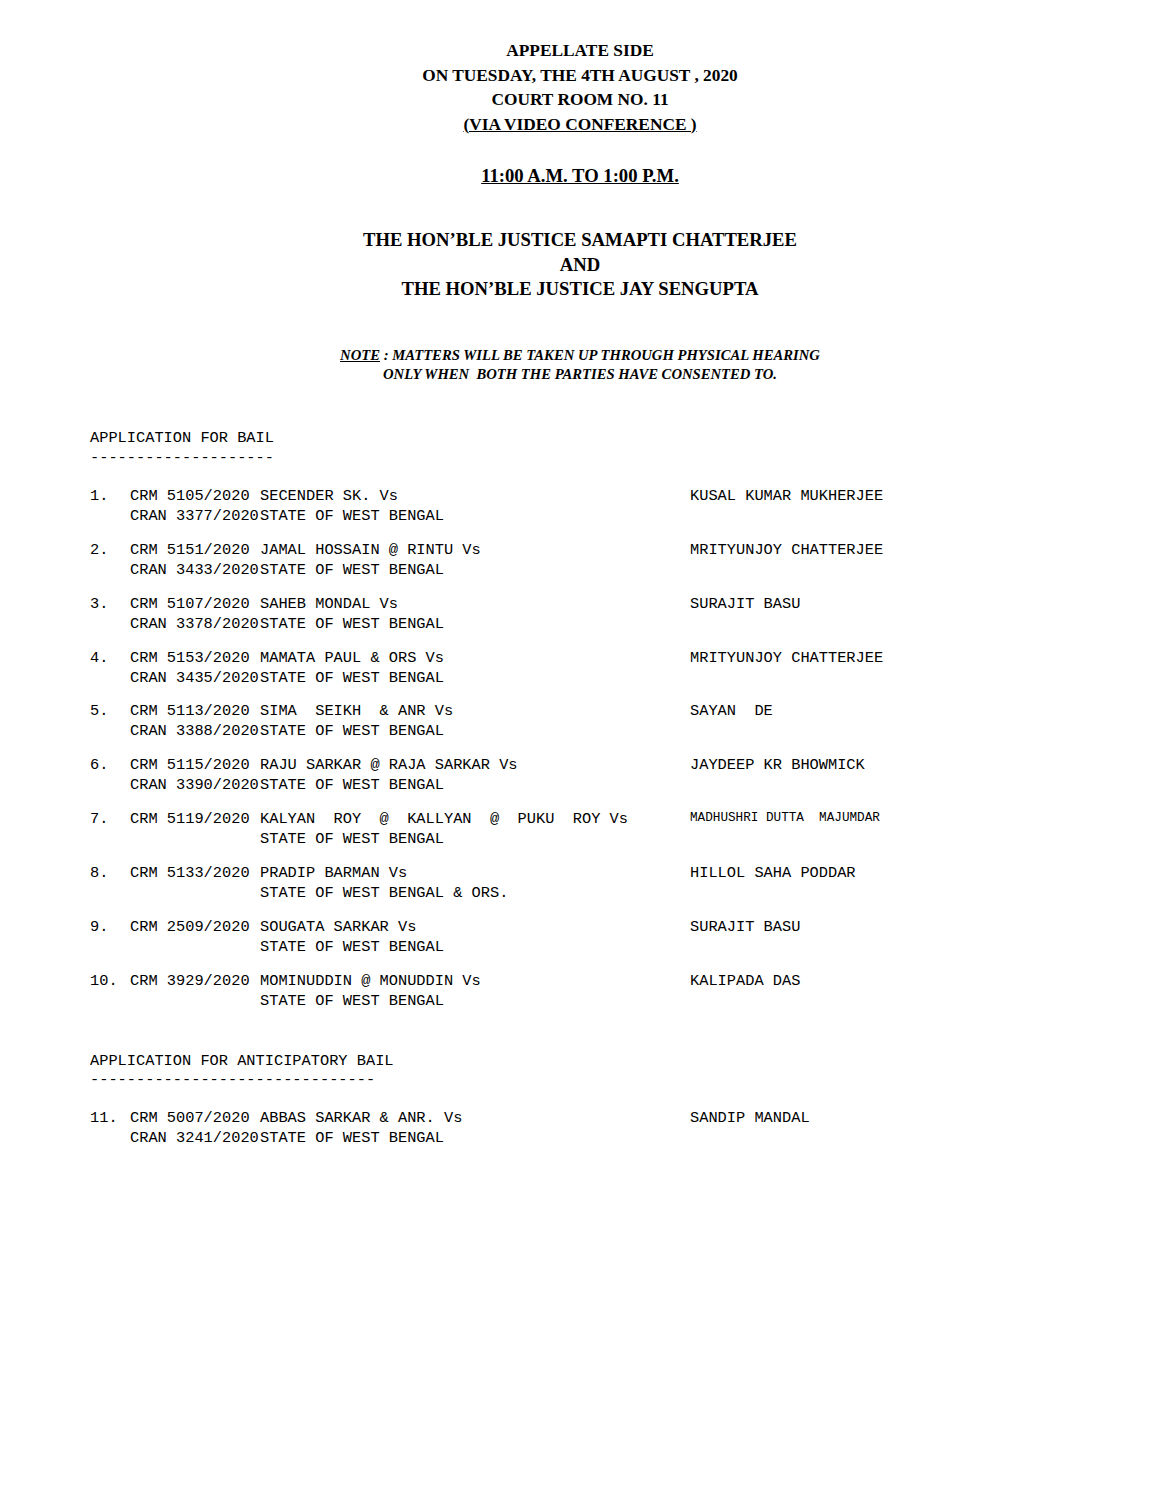APPELLATE SIDE
ON TUESDAY, THE 4TH AUGUST , 2020
COURT ROOM NO. 11
(VIA VIDEO CONFERENCE )
11:00 A.M. TO 1:00 P.M.
THE HON’BLE JUSTICE SAMAPTI CHATTERJEE
AND
THE HON’BLE JUSTICE JAY SENGUPTA
NOTE : MATTERS WILL BE TAKEN UP THROUGH PHYSICAL HEARING
ONLY WHEN BOTH THE PARTIES HAVE CONSENTED TO.
APPLICATION FOR BAIL
--------------------
| 1. | CRM 5105/2020 | SECENDER SK. Vs | KUSAL KUMAR MUKHERJEE |
| | CRAN 3377/2020 | STATE OF WEST BENGAL | |
| 2. | CRM 5151/2020 | JAMAL HOSSAIN @ RINTU Vs | MRITYUNJOY CHATTERJEE |
| | CRAN 3433/2020 | STATE OF WEST BENGAL | |
| 3. | CRM 5107/2020 | SAHEB MONDAL Vs | SURAJIT BASU |
| | CRAN 3378/2020 | STATE OF WEST BENGAL | |
| 4. | CRM 5153/2020 | MAMATA PAUL & ORS Vs | MRITYUNJOY CHATTERJEE |
| | CRAN 3435/2020 | STATE OF WEST BENGAL | |
| 5. | CRM 5113/2020 | SIMA SEIKH & ANR Vs | SAYAN DE |
| | CRAN 3388/2020 | STATE OF WEST BENGAL | |
| 6. | CRM 5115/2020 | RAJU SARKAR @ RAJA SARKAR Vs | JAYDEEP KR BHOWMICK |
| | CRAN 3390/2020 | STATE OF WEST BENGAL | |
| 7. | CRM 5119/2020 | KALYAN ROY @ KALLYAN @ PUKU ROY Vs | MADHUSHRI DUTTA MAJUMDAR |
| | | STATE OF WEST BENGAL | |
| 8. | CRM 5133/2020 | PRADIP BARMAN Vs | HILLOL SAHA PODDAR |
| | | STATE OF WEST BENGAL & ORS. | |
| 9. | CRM 2509/2020 | SOUGATA SARKAR Vs | SURAJIT BASU |
| | | STATE OF WEST BENGAL | |
| 10. | CRM 3929/2020 | MOMINUDDIN @ MONUDDIN Vs | KALIPADA DAS |
| | | STATE OF WEST BENGAL | |
APPLICATION FOR ANTICIPATORY BAIL
-------------------------------
| 11. | CRM 5007/2020 | ABBAS SARKAR & ANR. Vs | SANDIP MANDAL |
| | CRAN 3241/2020 | STATE OF WEST BENGAL | |